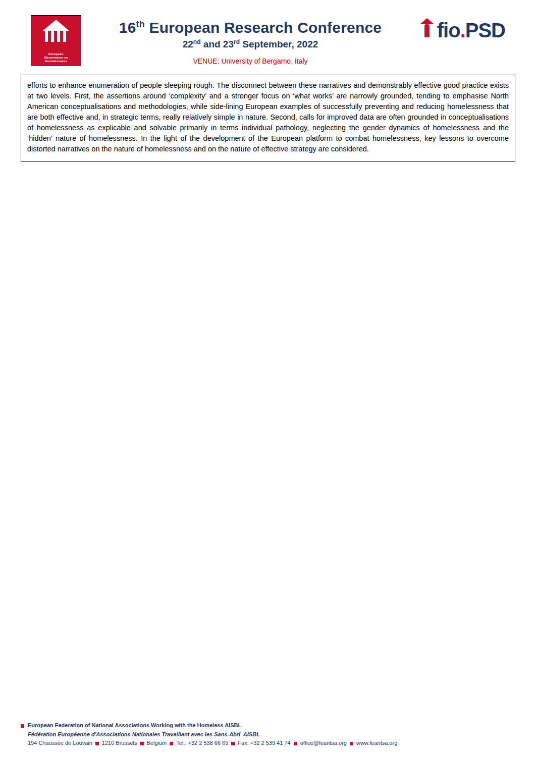European
Observatory on
Homelessness
16th European Research Conference
22nd and 23rd September, 2022
VENUE: University of Bergamo, Italy
fio. PSD
efforts to enhance enumeration of people sleeping rough. The disconnect between these narratives and demonstrably effective good practice exists at two levels. First, the assertions around ‘complexity’ and a stronger focus on ‘what works’ are narrowly grounded, tending to emphasise North American conceptualisations and methodologies, while side-lining European examples of successfully preventing and reducing homelessness that are both effective and, in strategic terms, really relatively simple in nature. Second, calls for improved data are often grounded in conceptualisations of homelessness as explicable and solvable primarily in terms individual pathology, neglecting the gender dynamics of homelessness and the ‘hidden’ nature of homelessness. In the light of the development of the European platform to combat homelessness, key lessons to overcome distorted narratives on the nature of homelessness and on the nature of effective strategy are considered.
European Federation of National Associations Working with the Homeless AISBL
Fédération Européenne d'Associations Nationales Travaillant avec les Sans-Abri AISBL
194 Chaussée de Louvain 1210 Brussels Belgium Tel.: +32 2 538 66 69 Fax: +32 2 539 41 74 office@feantsa.org www.feantsa.org